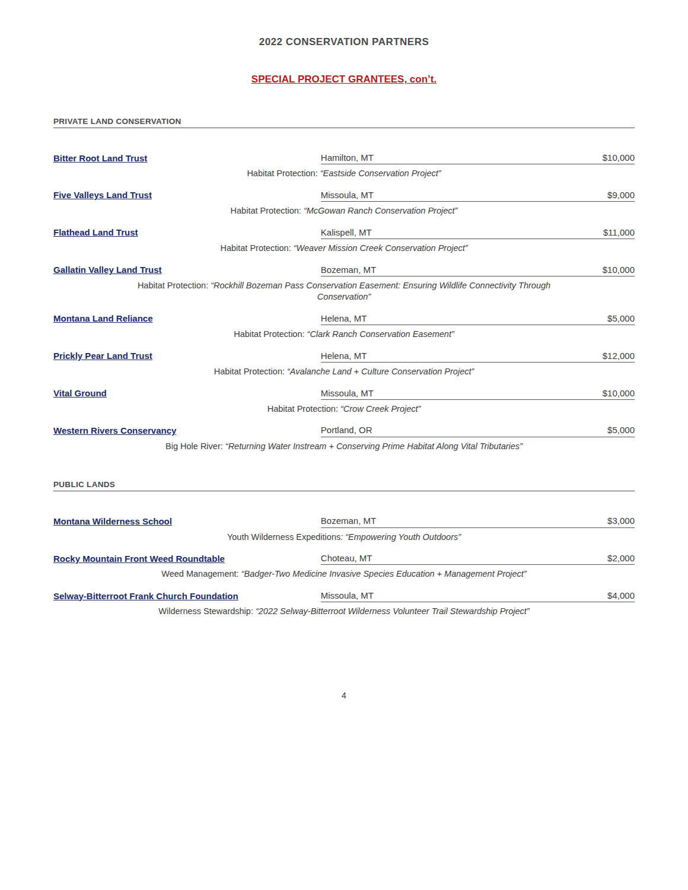2022 CONSERVATION PARTNERS
SPECIAL PROJECT GRANTEES, con’t.
PRIVATE LAND CONSERVATION
| Bitter Root Land Trust | Hamilton, MT | $10,000 |
| Habitat Protection: “Eastside Conservation Project” |
| Five Valleys Land Trust | Missoula, MT | $9,000 |
| Habitat Protection: “McGowan Ranch Conservation Project” |
| Flathead Land Trust | Kalispell, MT | $11,000 |
| Habitat Protection: “Weaver Mission Creek Conservation Project” |
| Gallatin Valley Land Trust | Bozeman, MT | $10,000 |
| Habitat Protection: “Rockhill Bozeman Pass Conservation Easement: Ensuring Wildlife Connectivity Through Conservation” |
| Montana Land Reliance | Helena, MT | $5,000 |
| Habitat Protection: “Clark Ranch Conservation Easement” |
| Prickly Pear Land Trust | Helena, MT | $12,000 |
| Habitat Protection: “Avalanche Land + Culture Conservation Project” |
| Vital Ground | Missoula, MT | $10,000 |
| Habitat Protection: “Crow Creek Project” |
| Western Rivers Conservancy | Portland, OR | $5,000 |
| Big Hole River: “Returning Water Instream + Conserving Prime Habitat Along Vital Tributaries” |
PUBLIC LANDS
| Montana Wilderness School | Bozeman, MT | $3,000 |
| Youth Wilderness Expeditions : “Empowering Youth Outdoors” |
| Rocky Mountain Front Weed Roundtable | Choteau, MT | $2,000 |
| Weed Management: “Badger-Two Medicine Invasive Species Education + Management Project” |
| Selway-Bitterroot Frank Church Foundation | Missoula, MT | $4,000 |
| Wilderness Stewardship: “2022 Selway-Bitterroot Wilderness Volunteer Trail Stewardship Project” |
4